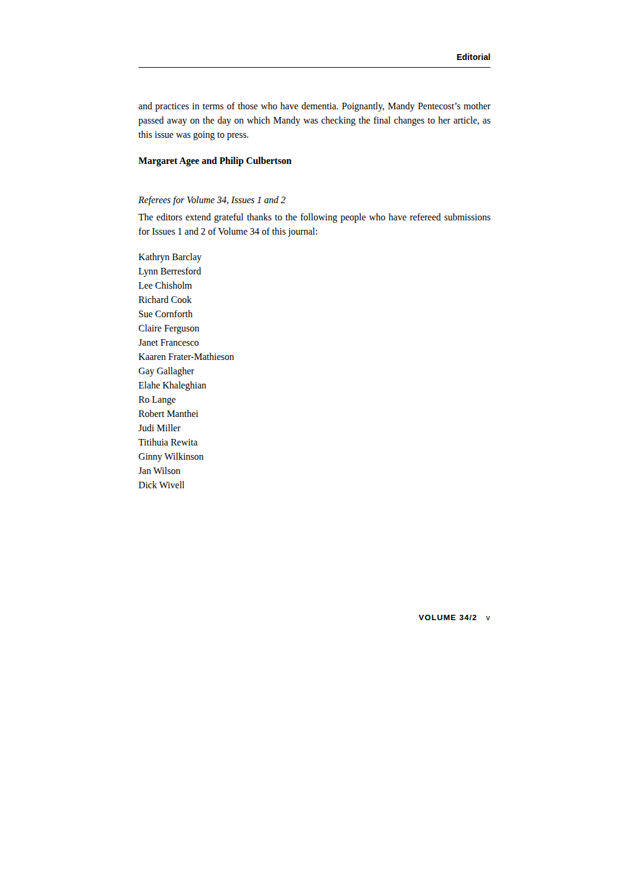Editorial
and practices in terms of those who have dementia. Poignantly, Mandy Pentecost’s mother passed away on the day on which Mandy was checking the final changes to her article, as this issue was going to press.
Margaret Agee and Philip Culbertson
Referees for Volume 34, Issues 1 and 2
The editors extend grateful thanks to the following people who have refereed submissions for Issues 1 and 2 of Volume 34 of this journal:
Kathryn Barclay
Lynn Berresford
Lee Chisholm
Richard Cook
Sue Cornforth
Claire Ferguson
Janet Francesco
Kaaren Frater-Mathieson
Gay Gallagher
Elahe Khaleghian
Ro Lange
Robert Manthei
Judi Miller
Titihuia Rewita
Ginny Wilkinson
Jan Wilson
Dick Wivell
VOLUME 34/2 v